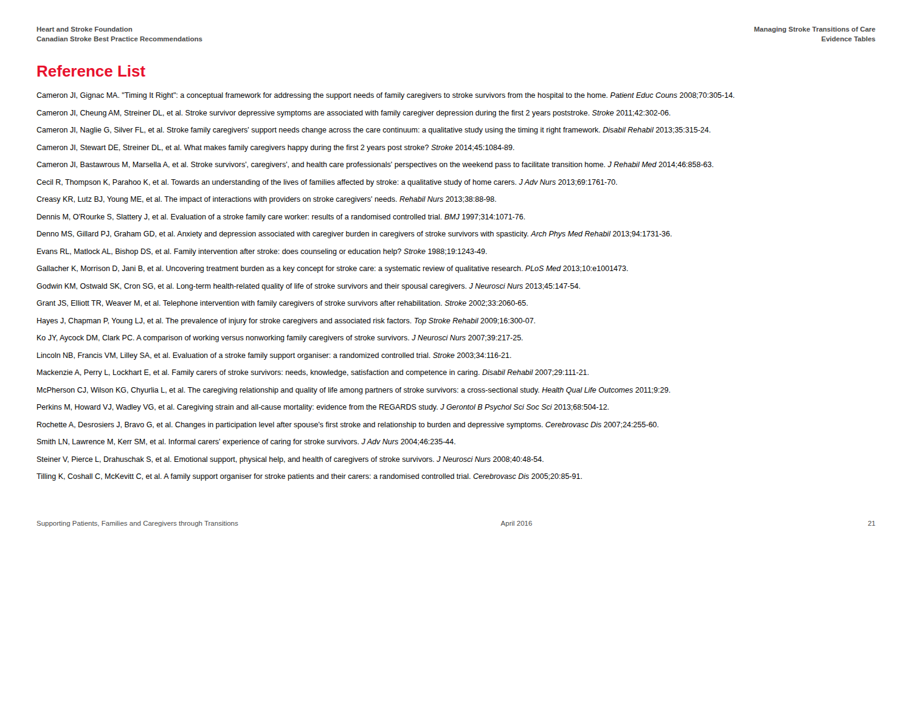Heart and Stroke Foundation
Canadian Stroke Best Practice Recommendations
Managing Stroke Transitions of Care
Evidence Tables
Reference List
Cameron JI, Gignac MA. "Timing It Right": a conceptual framework for addressing the support needs of family caregivers to stroke survivors from the hospital to the home. Patient Educ Couns 2008;70:305-14.
Cameron JI, Cheung AM, Streiner DL, et al. Stroke survivor depressive symptoms are associated with family caregiver depression during the first 2 years poststroke. Stroke 2011;42:302-06.
Cameron JI, Naglie G, Silver FL, et al. Stroke family caregivers' support needs change across the care continuum: a qualitative study using the timing it right framework. Disabil Rehabil 2013;35:315-24.
Cameron JI, Stewart DE, Streiner DL, et al. What makes family caregivers happy during the first 2 years post stroke? Stroke 2014;45:1084-89.
Cameron JI, Bastawrous M, Marsella A, et al. Stroke survivors', caregivers', and health care professionals' perspectives on the weekend pass to facilitate transition home. J Rehabil Med 2014;46:858-63.
Cecil R, Thompson K, Parahoo K, et al. Towards an understanding of the lives of families affected by stroke: a qualitative study of home carers. J Adv Nurs 2013;69:1761-70.
Creasy KR, Lutz BJ, Young ME, et al. The impact of interactions with providers on stroke caregivers' needs. Rehabil Nurs 2013;38:88-98.
Dennis M, O'Rourke S, Slattery J, et al. Evaluation of a stroke family care worker: results of a randomised controlled trial. BMJ 1997;314:1071-76.
Denno MS, Gillard PJ, Graham GD, et al. Anxiety and depression associated with caregiver burden in caregivers of stroke survivors with spasticity. Arch Phys Med Rehabil 2013;94:1731-36.
Evans RL, Matlock AL, Bishop DS, et al. Family intervention after stroke: does counseling or education help? Stroke 1988;19:1243-49.
Gallacher K, Morrison D, Jani B, et al. Uncovering treatment burden as a key concept for stroke care: a systematic review of qualitative research. PLoS Med 2013;10:e1001473.
Godwin KM, Ostwald SK, Cron SG, et al. Long-term health-related quality of life of stroke survivors and their spousal caregivers. J Neurosci Nurs 2013;45:147-54.
Grant JS, Elliott TR, Weaver M, et al. Telephone intervention with family caregivers of stroke survivors after rehabilitation. Stroke 2002;33:2060-65.
Hayes J, Chapman P, Young LJ, et al. The prevalence of injury for stroke caregivers and associated risk factors. Top Stroke Rehabil 2009;16:300-07.
Ko JY, Aycock DM, Clark PC. A comparison of working versus nonworking family caregivers of stroke survivors. J Neurosci Nurs 2007;39:217-25.
Lincoln NB, Francis VM, Lilley SA, et al. Evaluation of a stroke family support organiser: a randomized controlled trial. Stroke 2003;34:116-21.
Mackenzie A, Perry L, Lockhart E, et al. Family carers of stroke survivors: needs, knowledge, satisfaction and competence in caring. Disabil Rehabil 2007;29:111-21.
McPherson CJ, Wilson KG, Chyurlia L, et al. The caregiving relationship and quality of life among partners of stroke survivors: a cross-sectional study. Health Qual Life Outcomes 2011;9:29.
Perkins M, Howard VJ, Wadley VG, et al. Caregiving strain and all-cause mortality: evidence from the REGARDS study. J Gerontol B Psychol Sci Soc Sci 2013;68:504-12.
Rochette A, Desrosiers J, Bravo G, et al. Changes in participation level after spouse's first stroke and relationship to burden and depressive symptoms. Cerebrovasc Dis 2007;24:255-60.
Smith LN, Lawrence M, Kerr SM, et al. Informal carers' experience of caring for stroke survivors. J Adv Nurs 2004;46:235-44.
Steiner V, Pierce L, Drahuschak S, et al. Emotional support, physical help, and health of caregivers of stroke survivors. J Neurosci Nurs 2008;40:48-54.
Tilling K, Coshall C, McKevitt C, et al. A family support organiser for stroke patients and their carers: a randomised controlled trial. Cerebrovasc Dis 2005;20:85-91.
Supporting Patients, Families and Caregivers through Transitions
April 2016
21